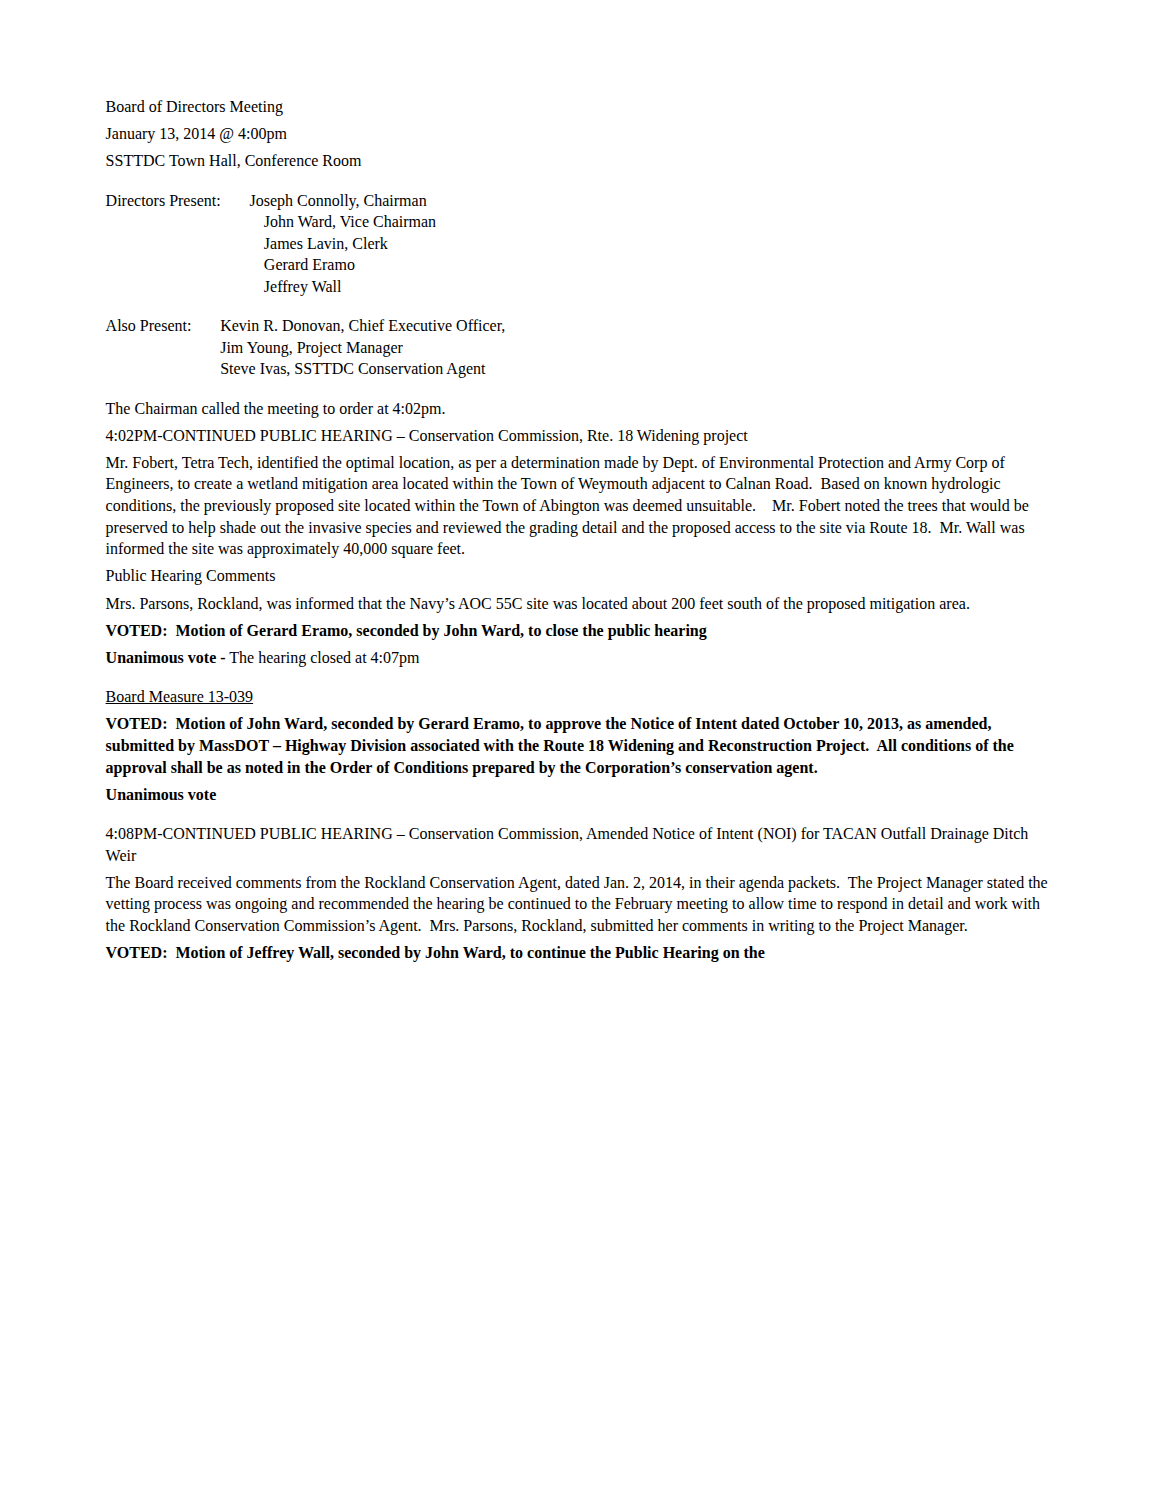Board of Directors Meeting
January 13, 2014 @ 4:00pm
SSTTDC Town Hall, Conference Room
| Directors Present: | Joseph Connolly, Chairman John Ward, Vice Chairman James Lavin, Clerk Gerard Eramo Jeffrey Wall |
| Also Present: | Kevin R. Donovan, Chief Executive Officer, Jim Young, Project Manager Steve Ivas, SSTTDC Conservation Agent |
The Chairman called the meeting to order at 4:02pm.
4:02PM-CONTINUED PUBLIC HEARING – Conservation Commission, Rte. 18 Widening project
Mr. Fobert, Tetra Tech, identified the optimal location, as per a determination made by Dept. of Environmental Protection and Army Corp of Engineers, to create a wetland mitigation area located within the Town of Weymouth adjacent to Calnan Road. Based on known hydrologic conditions, the previously proposed site located within the Town of Abington was deemed unsuitable. Mr. Fobert noted the trees that would be preserved to help shade out the invasive species and reviewed the grading detail and the proposed access to the site via Route 18. Mr. Wall was informed the site was approximately 40,000 square feet.
Public Hearing Comments
Mrs. Parsons, Rockland, was informed that the Navy’s AOC 55C site was located about 200 feet south of the proposed mitigation area.
VOTED: Motion of Gerard Eramo, seconded by John Ward, to close the public hearing
Unanimous vote - The hearing closed at 4:07pm
Board Measure 13-039
VOTED: Motion of John Ward, seconded by Gerard Eramo, to approve the Notice of Intent dated October 10, 2013, as amended, submitted by MassDOT – Highway Division associated with the Route 18 Widening and Reconstruction Project. All conditions of the approval shall be as noted in the Order of Conditions prepared by the Corporation’s conservation agent.
Unanimous vote
4:08PM-CONTINUED PUBLIC HEARING – Conservation Commission, Amended Notice of Intent (NOI) for TACAN Outfall Drainage Ditch Weir
The Board received comments from the Rockland Conservation Agent, dated Jan. 2, 2014, in their agenda packets. The Project Manager stated the vetting process was ongoing and recommended the hearing be continued to the February meeting to allow time to respond in detail and work with the Rockland Conservation Commission’s Agent. Mrs. Parsons, Rockland, submitted her comments in writing to the Project Manager.
VOTED: Motion of Jeffrey Wall, seconded by John Ward, to continue the Public Hearing on the